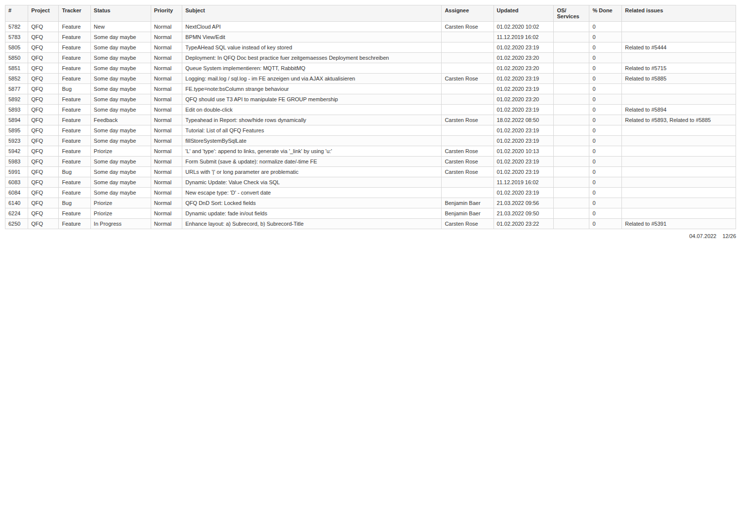| # | Project | Tracker | Status | Priority | Subject | Assignee | Updated | OS/ Services | % Done | Related issues |
| --- | --- | --- | --- | --- | --- | --- | --- | --- | --- | --- |
| 5782 | QFQ | Feature | New | Normal | NextCloud API | Carsten Rose | 01.02.2020 10:02 | | 0 | |
| 5783 | QFQ | Feature | Some day maybe | Normal | BPMN View/Edit | | 11.12.2019 16:02 | | 0 | |
| 5805 | QFQ | Feature | Some day maybe | Normal | TypeAHead SQL value instead of key stored | | 01.02.2020 23:19 | | 0 | Related to #5444 |
| 5850 | QFQ | Feature | Some day maybe | Normal | Deployment: In QFQ Doc best practice fuer zeitgemaesses Deployment beschreiben | | 01.02.2020 23:20 | | 0 | |
| 5851 | QFQ | Feature | Some day maybe | Normal | Queue System implementieren: MQTT, RabbitMQ | | 01.02.2020 23:20 | | 0 | Related to #5715 |
| 5852 | QFQ | Feature | Some day maybe | Normal | Logging: mail.log / sql.log - im FE anzeigen und via AJAX aktualisieren | Carsten Rose | 01.02.2020 23:19 | | 0 | Related to #5885 |
| 5877 | QFQ | Bug | Some day maybe | Normal | FE.type=note:bsColumn strange behaviour | | 01.02.2020 23:19 | | 0 | |
| 5892 | QFQ | Feature | Some day maybe | Normal | QFQ should use T3 API to manipulate FE GROUP membership | | 01.02.2020 23:20 | | 0 | |
| 5893 | QFQ | Feature | Some day maybe | Normal | Edit on double-click | | 01.02.2020 23:19 | | 0 | Related to #5894 |
| 5894 | QFQ | Feature | Feedback | Normal | Typeahead in Report: show/hide rows dynamically | Carsten Rose | 18.02.2022 08:50 | | 0 | Related to #5893, Related to #5885 |
| 5895 | QFQ | Feature | Some day maybe | Normal | Tutorial: List of all QFQ Features | | 01.02.2020 23:19 | | 0 | |
| 5923 | QFQ | Feature | Some day maybe | Normal | fillStoreSystemBySqlLate | | 01.02.2020 23:19 | | 0 | |
| 5942 | QFQ | Feature | Priorize | Normal | 'L' and 'type': append to links, generate via '_link' by using 'u:' | Carsten Rose | 01.02.2020 10:13 | | 0 | |
| 5983 | QFQ | Feature | Some day maybe | Normal | Form Submit (save & update): normalize date/-time FE | Carsten Rose | 01.02.2020 23:19 | | 0 | |
| 5991 | QFQ | Bug | Some day maybe | Normal | URLs with '/' or long parameter are problematic | Carsten Rose | 01.02.2020 23:19 | | 0 | |
| 6083 | QFQ | Feature | Some day maybe | Normal | Dynamic Update: Value Check via SQL | | 11.12.2019 16:02 | | 0 | |
| 6084 | QFQ | Feature | Some day maybe | Normal | New escape type: 'D' - convert date | | 01.02.2020 23:19 | | 0 | |
| 6140 | QFQ | Bug | Priorize | Normal | QFQ DnD Sort: Locked fields | Benjamin Baer | 21.03.2022 09:56 | | 0 | |
| 6224 | QFQ | Feature | Priorize | Normal | Dynamic update: fade in/out fields | Benjamin Baer | 21.03.2022 09:50 | | 0 | |
| 6250 | QFQ | Feature | In Progress | Normal | Enhance layout: a) Subrecord, b) Subrecord-Title | Carsten Rose | 01.02.2020 23:22 | | 0 | Related to #5391 |
04.07.2022 12/26